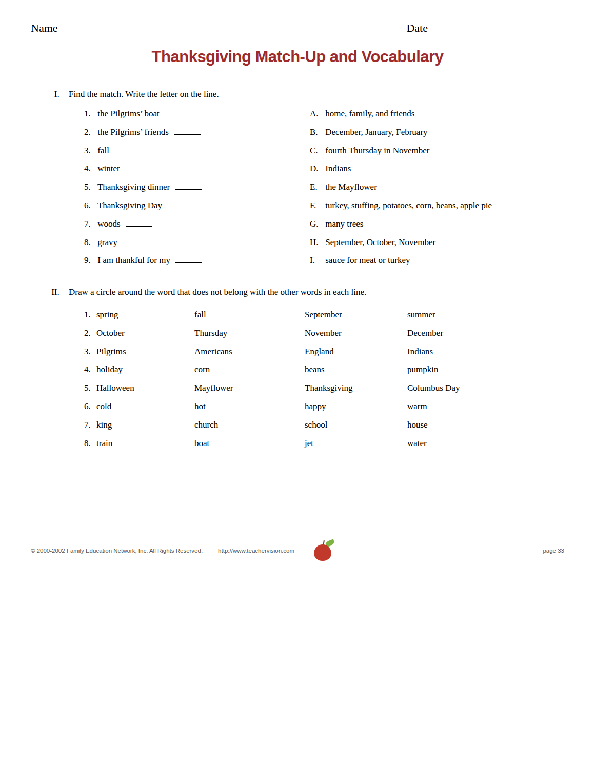Name
Date
Thanksgiving Match-Up and Vocabulary
Find the match. Write the letter on the line.
1. the Pilgrims’ boat
2. the Pilgrims’ friends
3. fall
4. winter
5. Thanksgiving dinner
6. Thanksgiving Day
7. woods
8. gravy
9. I am thankful for my
A. home, family, and friends
B. December, January, February
C. fourth Thursday in November
D. Indians
E. the Mayflower
F. turkey, stuffing, potatoes, corn, beans, apple pie
G. many trees
H. September, October, November
I. sauce for meat or turkey
Draw a circle around the word that does not belong with the other words in each line.
| 1. spring | fall | September | summer |
| 2. October | Thursday | November | December |
| 3. Pilgrims | Americans | England | Indians |
| 4. holiday | corn | beans | pumpkin |
| 5. Halloween | Mayflower | Thanksgiving | Columbus Day |
| 6. cold | hot | happy | warm |
| 7. king | church | school | house |
| 8. train | boat | jet | water |
© 2000-2002 Family Education Network, Inc. All Rights Reserved. http://www.teachervision.com page 33